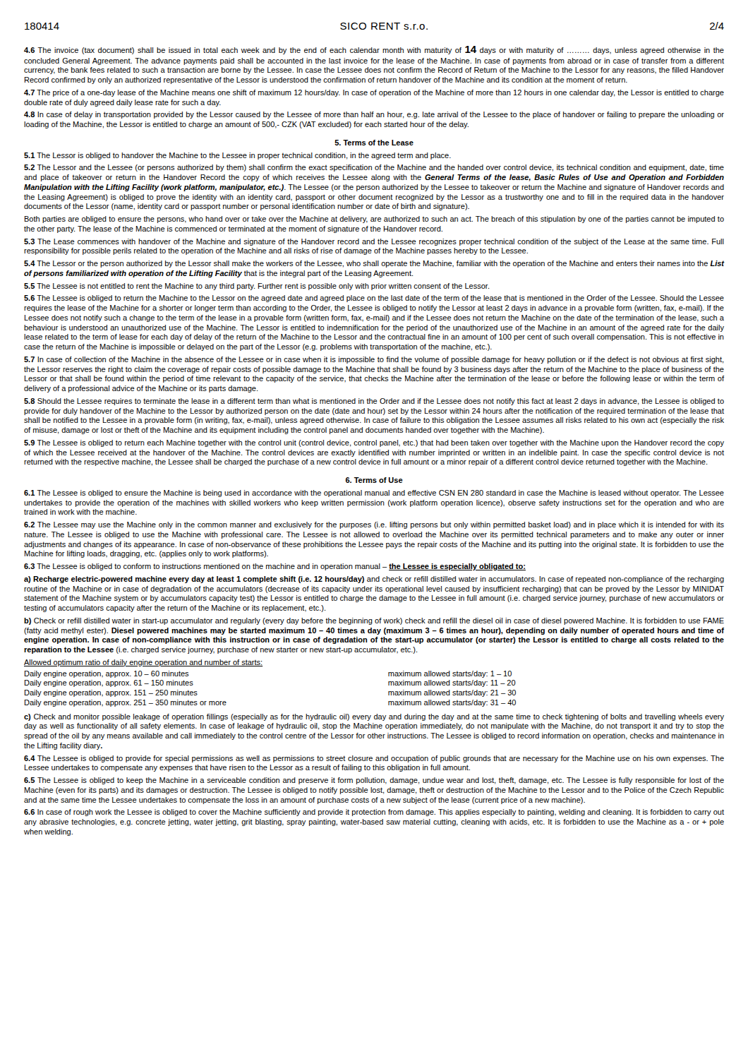180414 SICO RENT s.r.o. 2/4
4.6 The invoice (tax document) shall be issued in total each week and by the end of each calendar month with maturity of 14 days or with maturity of ……… days, unless agreed otherwise in the concluded General Agreement. The advance payments paid shall be accounted in the last invoice for the lease of the Machine. In case of payments from abroad or in case of transfer from a different currency, the bank fees related to such a transaction are borne by the Lessee. In case the Lessee does not confirm the Record of Return of the Machine to the Lessor for any reasons, the filled Handover Record confirmed by only an authorized representative of the Lessor is understood the confirmation of return handover of the Machine and its condition at the moment of return.
4.7 The price of a one-day lease of the Machine means one shift of maximum 12 hours/day. In case of operation of the Machine of more than 12 hours in one calendar day, the Lessor is entitled to charge double rate of duly agreed daily lease rate for such a day.
4.8 In case of delay in transportation provided by the Lessor caused by the Lessee of more than half an hour, e.g. late arrival of the Lessee to the place of handover or failing to prepare the unloading or loading of the Machine, the Lessor is entitled to charge an amount of 500,- CZK (VAT excluded) for each started hour of the delay.
5. Terms of the Lease
5.1 The Lessor is obliged to handover the Machine to the Lessee in proper technical condition, in the agreed term and place.
5.2 The Lessor and the Lessee (or persons authorized by them) shall confirm the exact specification of the Machine and the handed over control device, its technical condition and equipment, date, time and place of takeover or return in the Handover Record the copy of which receives the Lessee along with the General Terms of the lease, Basic Rules of Use and Operation and Forbidden Manipulation with the Lifting Facility (work platform, manipulator, etc.). The Lessee (or the person authorized by the Lessee to takeover or return the Machine and signature of Handover records and the Leasing Agreement) is obliged to prove the identity with an identity card, passport or other document recognized by the Lessor as a trustworthy one and to fill in the required data in the handover documents of the Lessor (name, identity card or passport number or personal identification number or date of birth and signature).
Both parties are obliged to ensure the persons, who hand over or take over the Machine at delivery, are authorized to such an act. The breach of this stipulation by one of the parties cannot be imputed to the other party. The lease of the Machine is commenced or terminated at the moment of signature of the Handover record.
5.3 The Lease commences with handover of the Machine and signature of the Handover record and the Lessee recognizes proper technical condition of the subject of the Lease at the same time. Full responsibility for possible perils related to the operation of the Machine and all risks of rise of damage of the Machine passes hereby to the Lessee.
5.4 The Lessor or the person authorized by the Lessor shall make the workers of the Lessee, who shall operate the Machine, familiar with the operation of the Machine and enters their names into the List of persons familiarized with operation of the Lifting Facility that is the integral part of the Leasing Agreement.
5.5 The Lessee is not entitled to rent the Machine to any third party. Further rent is possible only with prior written consent of the Lessor.
5.6 The Lessee is obliged to return the Machine to the Lessor on the agreed date and agreed place on the last date of the term of the lease that is mentioned in the Order of the Lessee. Should the Lessee requires the lease of the Machine for a shorter or longer term than according to the Order, the Lessee is obliged to notify the Lessor at least 2 days in advance in a provable form (written, fax, e-mail). If the Lessee does not notify such a change to the term of the lease in a provable form (written form, fax, e-mail) and if the Lessee does not return the Machine on the date of the termination of the lease, such a behaviour is understood an unauthorized use of the Machine. The Lessor is entitled to indemnification for the period of the unauthorized use of the Machine in an amount of the agreed rate for the daily lease related to the term of lease for each day of delay of the return of the Machine to the Lessor and the contractual fine in an amount of 100 per cent of such overall compensation. This is not effective in case the return of the Machine is impossible or delayed on the part of the Lessor (e.g. problems with transportation of the machine, etc.).
5.7 In case of collection of the Machine in the absence of the Lessee or in case when it is impossible to find the volume of possible damage for heavy pollution or if the defect is not obvious at first sight, the Lessor reserves the right to claim the coverage of repair costs of possible damage to the Machine that shall be found by 3 business days after the return of the Machine to the place of business of the Lessor or that shall be found within the period of time relevant to the capacity of the service, that checks the Machine after the termination of the lease or before the following lease or within the term of delivery of a professional advice of the Machine or its parts damage.
5.8 Should the Lessee requires to terminate the lease in a different term than what is mentioned in the Order and if the Lessee does not notify this fact at least 2 days in advance, the Lessee is obliged to provide for duly handover of the Machine to the Lessor by authorized person on the date (date and hour) set by the Lessor within 24 hours after the notification of the required termination of the lease that shall be notified to the Lessee in a provable form (in writing, fax, e-mail), unless agreed otherwise. In case of failure to this obligation the Lessee assumes all risks related to his own act (especially the risk of misuse, damage or lost or theft of the Machine and its equipment including the control panel and documents handed over together with the Machine).
5.9 The Lessee is obliged to return each Machine together with the control unit (control device, control panel, etc.) that had been taken over together with the Machine upon the Handover record the copy of which the Lessee received at the handover of the Machine. The control devices are exactly identified with number imprinted or written in an indelible paint. In case the specific control device is not returned with the respective machine, the Lessee shall be charged the purchase of a new control device in full amount or a minor repair of a different control device returned together with the Machine.
6. Terms of Use
6.1 The Lessee is obliged to ensure the Machine is being used in accordance with the operational manual and effective CSN EN 280 standard in case the Machine is leased without operator. The Lessee undertakes to provide the operation of the machines with skilled workers who keep written permission (work platform operation licence), observe safety instructions set for the operation and who are trained in work with the machine.
6.2 The Lessee may use the Machine only in the common manner and exclusively for the purposes (i.e. lifting persons but only within permitted basket load) and in place which it is intended for with its nature. The Lessee is obliged to use the Machine with professional care. The Lessee is not allowed to overload the Machine over its permitted technical parameters and to make any outer or inner adjustments and changes of its appearance. In case of non-observance of these prohibitions the Lessee pays the repair costs of the Machine and its putting into the original state. It is forbidden to use the Machine for lifting loads, dragging, etc. (applies only to work platforms).
6.3 The Lessee is obliged to conform to instructions mentioned on the machine and in operation manual – the Lessee is especially obligated to:
a) Recharge electric-powered machine every day at least 1 complete shift (i.e. 12 hours/day) and check or refill distilled water in accumulators. In case of repeated non-compliance of the recharging routine of the Machine or in case of degradation of the accumulators (decrease of its capacity under its operational level caused by insufficient recharging) that can be proved by the Lessor by MINIDAT statement of the Machine system or by accumulators capacity test) the Lessor is entitled to charge the damage to the Lessee in full amount (i.e. charged service journey, purchase of new accumulators or testing of accumulators capacity after the return of the Machine or its replacement, etc.).
b) Check or refill distilled water in start-up accumulator and regularly (every day before the beginning of work) check and refill the diesel oil in case of diesel powered Machine. It is forbidden to use FAME (fatty acid methyl ester). Diesel powered machines may be started maximum 10 – 40 times a day (maximum 3 – 6 times an hour), depending on daily number of operated hours and time of engine operation. In case of non-compliance with this instruction or in case of degradation of the start-up accumulator (or starter) the Lessor is entitled to charge all costs related to the reparation to the Lessee (i.e. charged service journey, purchase of new starter or new start-up accumulator, etc.).
Allowed optimum ratio of daily engine operation and number of starts:
| Daily engine operation, approx. 10 – 60 minutes | maximum allowed starts/day: 1 – 10 |
| Daily engine operation, approx. 61 – 150 minutes | maximum allowed starts/day: 11 – 20 |
| Daily engine operation, approx. 151 – 250 minutes | maximum allowed starts/day: 21 – 30 |
| Daily engine operation, approx. 251 – 350 minutes or more | maximum allowed starts/day: 31 – 40 |
c) Check and monitor possible leakage of operation fillings (especially as for the hydraulic oil) every day and during the day and at the same time to check tightening of bolts and travelling wheels every day as well as functionality of all safety elements. In case of leakage of hydraulic oil, stop the Machine operation immediately, do not manipulate with the Machine, do not transport it and try to stop the spread of the oil by any means available and call immediately to the control centre of the Lessor for other instructions. The Lessee is obliged to record information on operation, checks and maintenance in the Lifting facility diary.
6.4 The Lessee is obliged to provide for special permissions as well as permissions to street closure and occupation of public grounds that are necessary for the Machine use on his own expenses. The Lessee undertakes to compensate any expenses that have risen to the Lessor as a result of failing to this obligation in full amount.
6.5 The Lessee is obliged to keep the Machine in a serviceable condition and preserve it form pollution, damage, undue wear and lost, theft, damage, etc. The Lessee is fully responsible for lost of the Machine (even for its parts) and its damages or destruction. The Lessee is obliged to notify possible lost, damage, theft or destruction of the Machine to the Lessor and to the Police of the Czech Republic and at the same time the Lessee undertakes to compensate the loss in an amount of purchase costs of a new subject of the lease (current price of a new machine).
6.6 In case of rough work the Lessee is obliged to cover the Machine sufficiently and provide it protection from damage. This applies especially to painting, welding and cleaning. It is forbidden to carry out any abrasive technologies, e.g. concrete jetting, water jetting, grit blasting, spray painting, water-based saw material cutting, cleaning with acids, etc. It is forbidden to use the Machine as a - or + pole when welding.